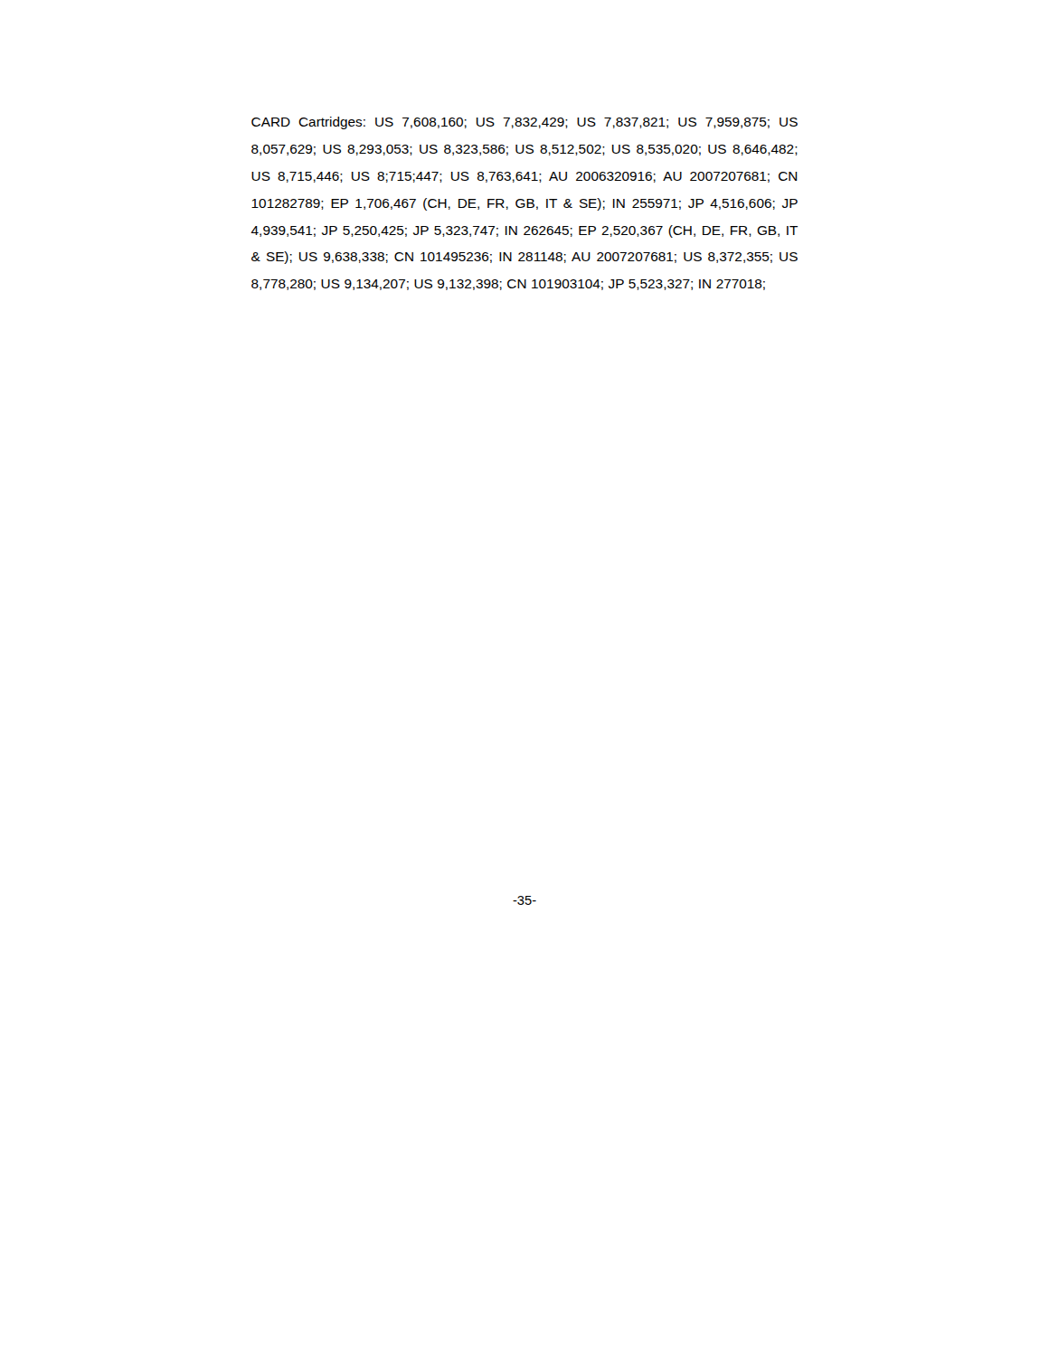CARD Cartridges: US 7,608,160; US 7,832,429; US 7,837,821; US 7,959,875; US 8,057,629; US 8,293,053; US 8,323,586; US 8,512,502; US 8,535,020; US 8,646,482; US 8,715,446; US 8;715;447; US 8,763,641; AU 2006320916; AU 2007207681; CN 101282789; EP 1,706,467 (CH, DE, FR, GB, IT & SE); IN 255971; JP 4,516,606; JP 4,939,541; JP 5,250,425; JP 5,323,747; IN 262645; EP 2,520,367 (CH, DE, FR, GB, IT & SE); US 9,638,338; CN 101495236; IN 281148; AU 2007207681; US 8,372,355; US 8,778,280; US 9,134,207; US 9,132,398; CN 101903104; JP 5,523,327; IN 277018;
-35-